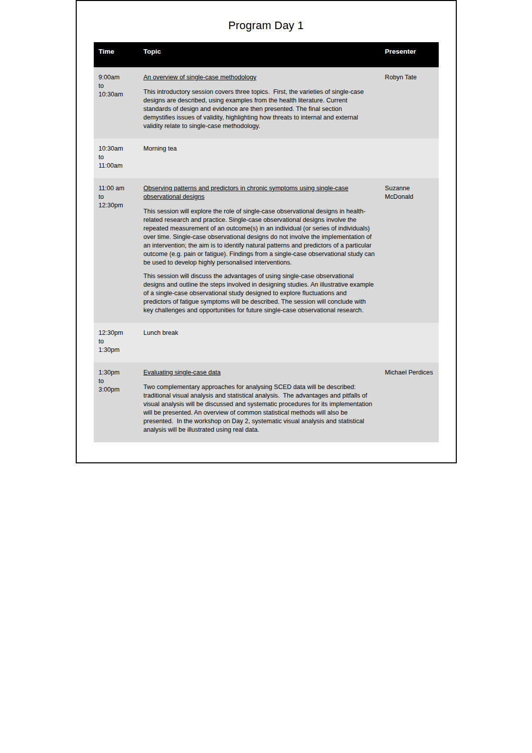Program Day 1
| Time | Topic | Presenter |
| --- | --- | --- |
| 9:00am to 10:30am | An overview of single-case methodology This introductory session covers three topics. First, the varieties of single-case designs are described, using examples from the health literature. Current standards of design and evidence are then presented. The final section demystifies issues of validity, highlighting how threats to internal and external validity relate to single-case methodology. | Robyn Tate |
| 10:30am to 11:00am | Morning tea | |
| 11:00 am to 12:30pm | Observing patterns and predictors in chronic symptoms using single-case observational designs This session will explore the role of single-case observational designs in health-related research and practice. Single-case observational designs involve the repeated measurement of an outcome(s) in an individual (or series of individuals) over time. Single-case observational designs do not involve the implementation of an intervention; the aim is to identify natural patterns and predictors of a particular outcome (e.g. pain or fatigue). Findings from a single-case observational study can be used to develop highly personalised interventions. This session will discuss the advantages of using single-case observational designs and outline the steps involved in designing studies. An illustrative example of a single-case observational study designed to explore fluctuations and predictors of fatigue symptoms will be described. The session will conclude with key challenges and opportunities for future single-case observational research. | Suzanne McDonald |
| 12:30pm to 1:30pm | Lunch break | |
| 1:30pm to 3:00pm | Evaluating single-case data Two complementary approaches for analysing SCED data will be described: traditional visual analysis and statistical analysis. The advantages and pitfalls of visual analysis will be discussed and systematic procedures for its implementation will be presented. An overview of common statistical methods will also be presented. In the workshop on Day 2, systematic visual analysis and statistical analysis will be illustrated using real data. | Michael Perdices |